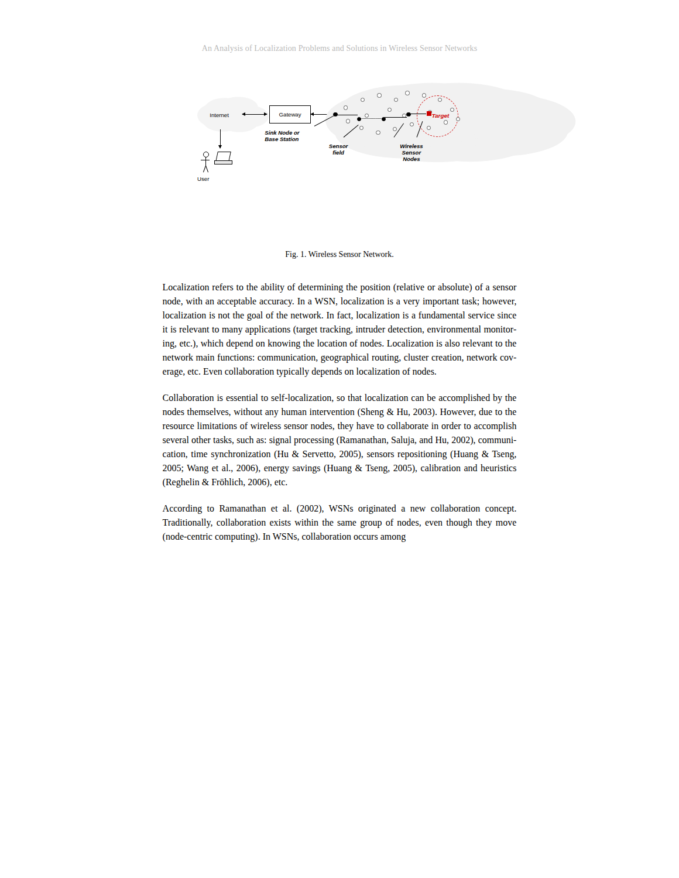An Analysis of Localization Problems and Solutions in Wireless Sensor Networks
Internet
Gateway
Target
Sink Node or
Base Station
Sensor
field
Wireless
Sensor
Nodes
User
Fig. 1. Wireless Sensor Network.
Localization refers to the ability of determining the position (relative or absolute) of a sensor node, with an acceptable accuracy. In a WSN, localization is a very important task; however, localization is not the goal of the network. In fact, localization is a fundamental service since it is relevant to many applications (target tracking, intruder detection, environmental monitoring, etc.), which depend on knowing the location of nodes. Localization is also relevant to the network main functions: communication, geographical routing, cluster creation, network coverage, etc. Even collaboration typically depends on localization of nodes.
Collaboration is essential to self-localization, so that localization can be accomplished by the nodes themselves, without any human intervention (Sheng & Hu, 2003). However, due to the resource limitations of wireless sensor nodes, they have to collaborate in order to accomplish several other tasks, such as: signal processing (Ramanathan, Saluja, and Hu, 2002), communication, time synchronization (Hu & Servetto, 2005), sensors repositioning (Huang & Tseng, 2005; Wang et al., 2006), energy savings (Huang & Tseng, 2005), calibration and heuristics (Reghelin & Fröhlich, 2006), etc.
According to Ramanathan et al. (2002), WSNs originated a new collaboration concept. Traditionally, collaboration exists within the same group of nodes, even though they move (node-centric computing). In WSNs, collaboration occurs among